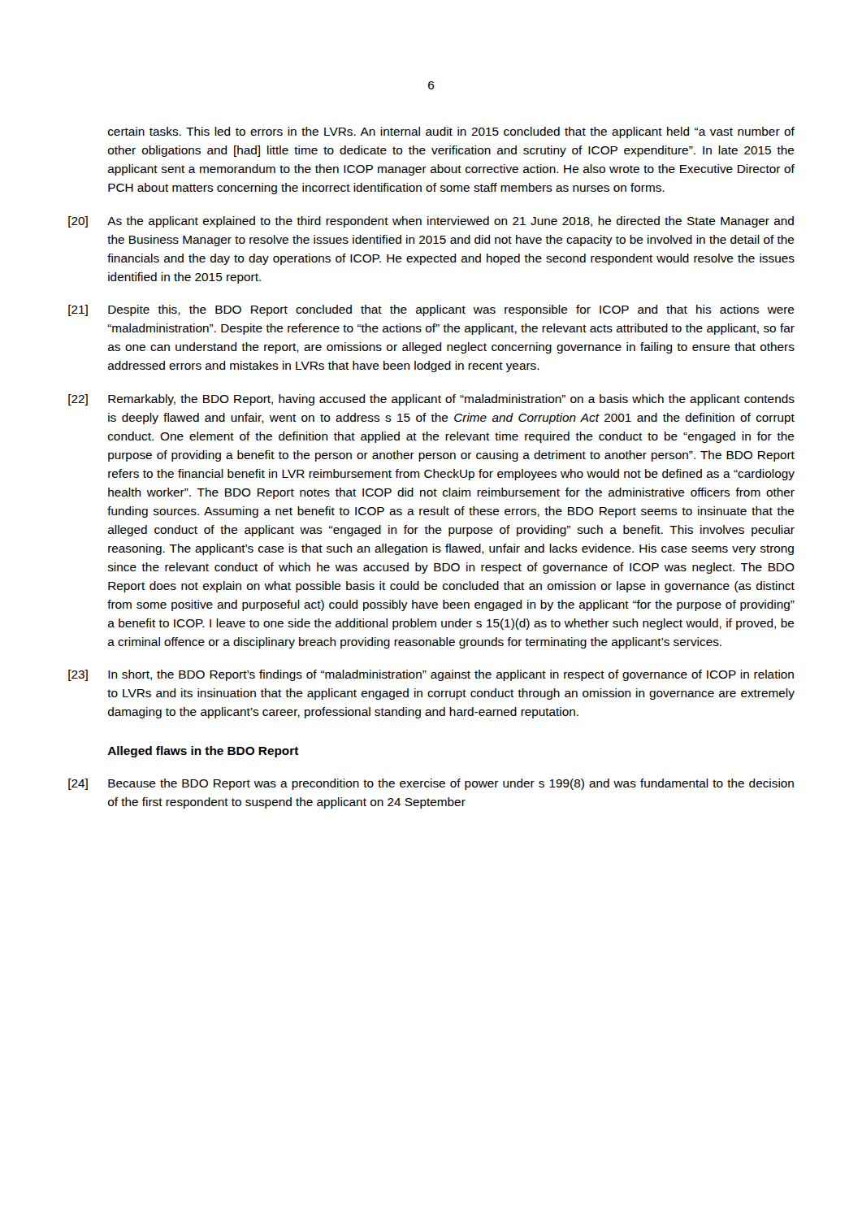6
certain tasks. This led to errors in the LVRs. An internal audit in 2015 concluded that the applicant held “a vast number of other obligations and [had] little time to dedicate to the verification and scrutiny of ICOP expenditure”. In late 2015 the applicant sent a memorandum to the then ICOP manager about corrective action. He also wrote to the Executive Director of PCH about matters concerning the incorrect identification of some staff members as nurses on forms.
[20]
As the applicant explained to the third respondent when interviewed on 21 June 2018, he directed the State Manager and the Business Manager to resolve the issues identified in 2015 and did not have the capacity to be involved in the detail of the financials and the day to day operations of ICOP. He expected and hoped the second respondent would resolve the issues identified in the 2015 report.
[21]
Despite this, the BDO Report concluded that the applicant was responsible for ICOP and that his actions were “maladministration”. Despite the reference to “the actions of” the applicant, the relevant acts attributed to the applicant, so far as one can understand the report, are omissions or alleged neglect concerning governance in failing to ensure that others addressed errors and mistakes in LVRs that have been lodged in recent years.
[22]
Remarkably, the BDO Report, having accused the applicant of “maladministration” on a basis which the applicant contends is deeply flawed and unfair, went on to address s 15 of the Crime and Corruption Act 2001 and the definition of corrupt conduct. One element of the definition that applied at the relevant time required the conduct to be “engaged in for the purpose of providing a benefit to the person or another person or causing a detriment to another person”. The BDO Report refers to the financial benefit in LVR reimbursement from CheckUp for employees who would not be defined as a “cardiology health worker”. The BDO Report notes that ICOP did not claim reimbursement for the administrative officers from other funding sources. Assuming a net benefit to ICOP as a result of these errors, the BDO Report seems to insinuate that the alleged conduct of the applicant was “engaged in for the purpose of providing” such a benefit. This involves peculiar reasoning. The applicant’s case is that such an allegation is flawed, unfair and lacks evidence. His case seems very strong since the relevant conduct of which he was accused by BDO in respect of governance of ICOP was neglect. The BDO Report does not explain on what possible basis it could be concluded that an omission or lapse in governance (as distinct from some positive and purposeful act) could possibly have been engaged in by the applicant “for the purpose of providing” a benefit to ICOP. I leave to one side the additional problem under s 15(1)(d) as to whether such neglect would, if proved, be a criminal offence or a disciplinary breach providing reasonable grounds for terminating the applicant’s services.
[23]
In short, the BDO Report’s findings of “maladministration” against the applicant in respect of governance of ICOP in relation to LVRs and its insinuation that the applicant engaged in corrupt conduct through an omission in governance are extremely damaging to the applicant’s career, professional standing and hard-earned reputation.
Alleged flaws in the BDO Report
[24]
Because the BDO Report was a precondition to the exercise of power under s 199(8) and was fundamental to the decision of the first respondent to suspend the applicant on 24 September